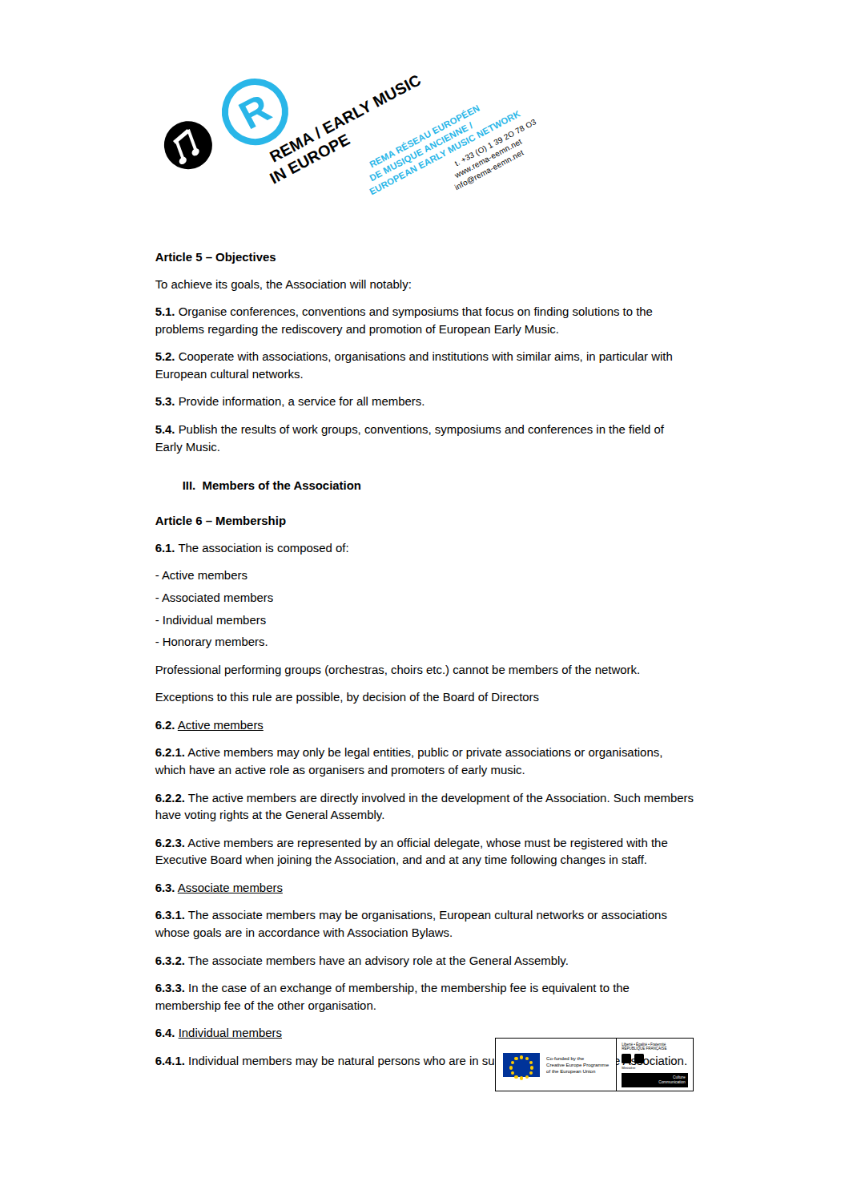R
REMA / EARLY MUSIC
IN EUROPE
REMA RÉSEAU EUROPÉEN
DE MUSIQUE ANCIENNE /
EUROPEAN EARLY MUSIC NETWORK
t. +33 (O) 1 39 2O 78 O3
www.rema-eemn.net
info@rema-eemn.net
Article 5 – Objectives
To achieve its goals, the Association will notably:
5.1. Organise conferences, conventions and symposiums that focus on finding solutions to the problems regarding the rediscovery and promotion of European Early Music.
5.2. Cooperate with associations, organisations and institutions with similar aims, in particular with European cultural networks.
5.3. Provide information, a service for all members.
5.4. Publish the results of work groups, conventions, symposiums and conferences in the field of Early Music.
III. Members of the Association
Article 6 – Membership
6.1. The association is composed of:
- Active members
- Associated members
- Individual members
- Honorary members.
Professional performing groups (orchestras, choirs etc.) cannot be members of the network.
Exceptions to this rule are possible, by decision of the Board of Directors
6.2. Active members
6.2.1. Active members may only be legal entities, public or private associations or organisations, which have an active role as organisers and promoters of early music.
6.2.2. The active members are directly involved in the development of the Association. Such members have voting rights at the General Assembly.
6.2.3. Active members are represented by an official delegate, whose must be registered with the Executive Board when joining the Association, and and at any time following changes in staff.
6.3. Associate members
6.3.1. The associate members may be organisations, European cultural networks or associations whose goals are in accordance with Association Bylaws.
6.3.2. The associate members have an advisory role at the General Assembly.
6.3.3. In the case of an exchange of membership, the membership fee is equivalent to the membership fee of the other organisation.
6.4. Individual members
6.4.1. Individual members may be natural persons who are in support of the goals of the Association.
Co-funded by the
Creative Europe Programme
of the European Union
Liberté • Égalité • Fraternité
RÉPUBLIQUE FRANÇAISE
Ministère
Culture
Communication